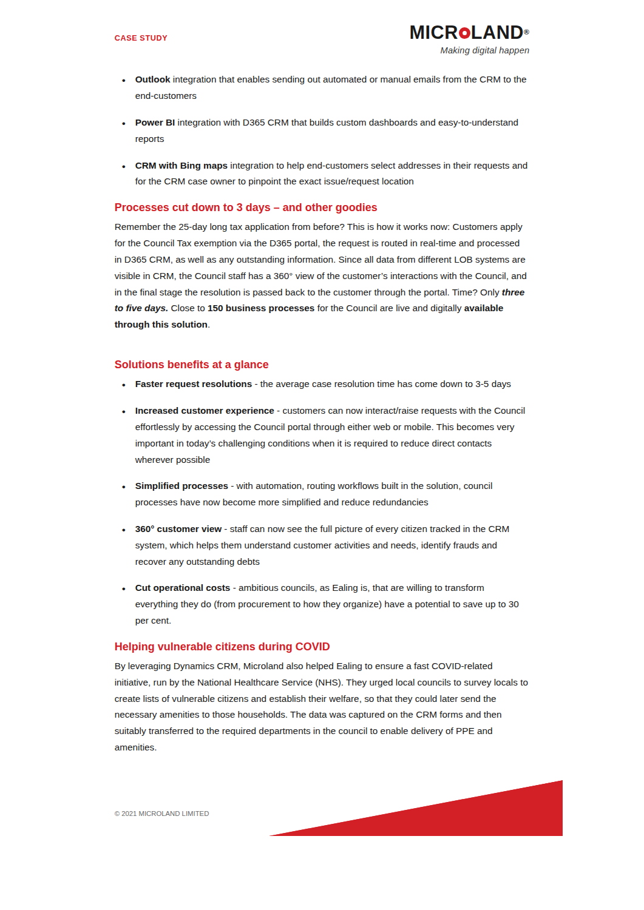CASE STUDY
MICR LAND®
Making digital happen
Outlook integration that enables sending out automated or manual emails from the CRM to the end-customers
Power BI integration with D365 CRM that builds custom dashboards and easy-to-understand reports
CRM with Bing maps integration to help end-customers select addresses in their requests and for the CRM case owner to pinpoint the exact issue/request location
Processes cut down to 3 days – and other goodies
Remember the 25-day long tax application from before? This is how it works now: Customers apply for the Council Tax exemption via the D365 portal, the request is routed in real-time and processed in D365 CRM, as well as any outstanding information. Since all data from different LOB systems are visible in CRM, the Council staff has a 360° view of the customer’s interactions with the Council, and in the final stage the resolution is passed back to the customer through the portal. Time? Only three to five days. Close to 150 business processes for the Council are live and digitally available through this solution.
Solutions benefits at a glance
Faster request resolutions - the average case resolution time has come down to 3-5 days
Increased customer experience - customers can now interact/raise requests with the Council effortlessly by accessing the Council portal through either web or mobile. This becomes very important in today’s challenging conditions when it is required to reduce direct contacts wherever possible
Simplified processes - with automation, routing workflows built in the solution, council processes have now become more simplified and reduce redundancies
360° customer view - staff can now see the full picture of every citizen tracked in the CRM system, which helps them understand customer activities and needs, identify frauds and recover any outstanding debts
Cut operational costs - ambitious councils, as Ealing is, that are willing to transform everything they do (from procurement to how they organize) have a potential to save up to 30 per cent.
Helping vulnerable citizens during COVID
By leveraging Dynamics CRM, Microland also helped Ealing to ensure a fast COVID-related initiative, run by the National Healthcare Service (NHS). They urged local councils to survey locals to create lists of vulnerable citizens and establish their welfare, so that they could later send the necessary amenities to those households. The data was captured on the CRM forms and then suitably transferred to the required departments in the council to enable delivery of PPE and amenities.
© 2021 MICROLAND LIMITED
info@microland.com www.microland.com